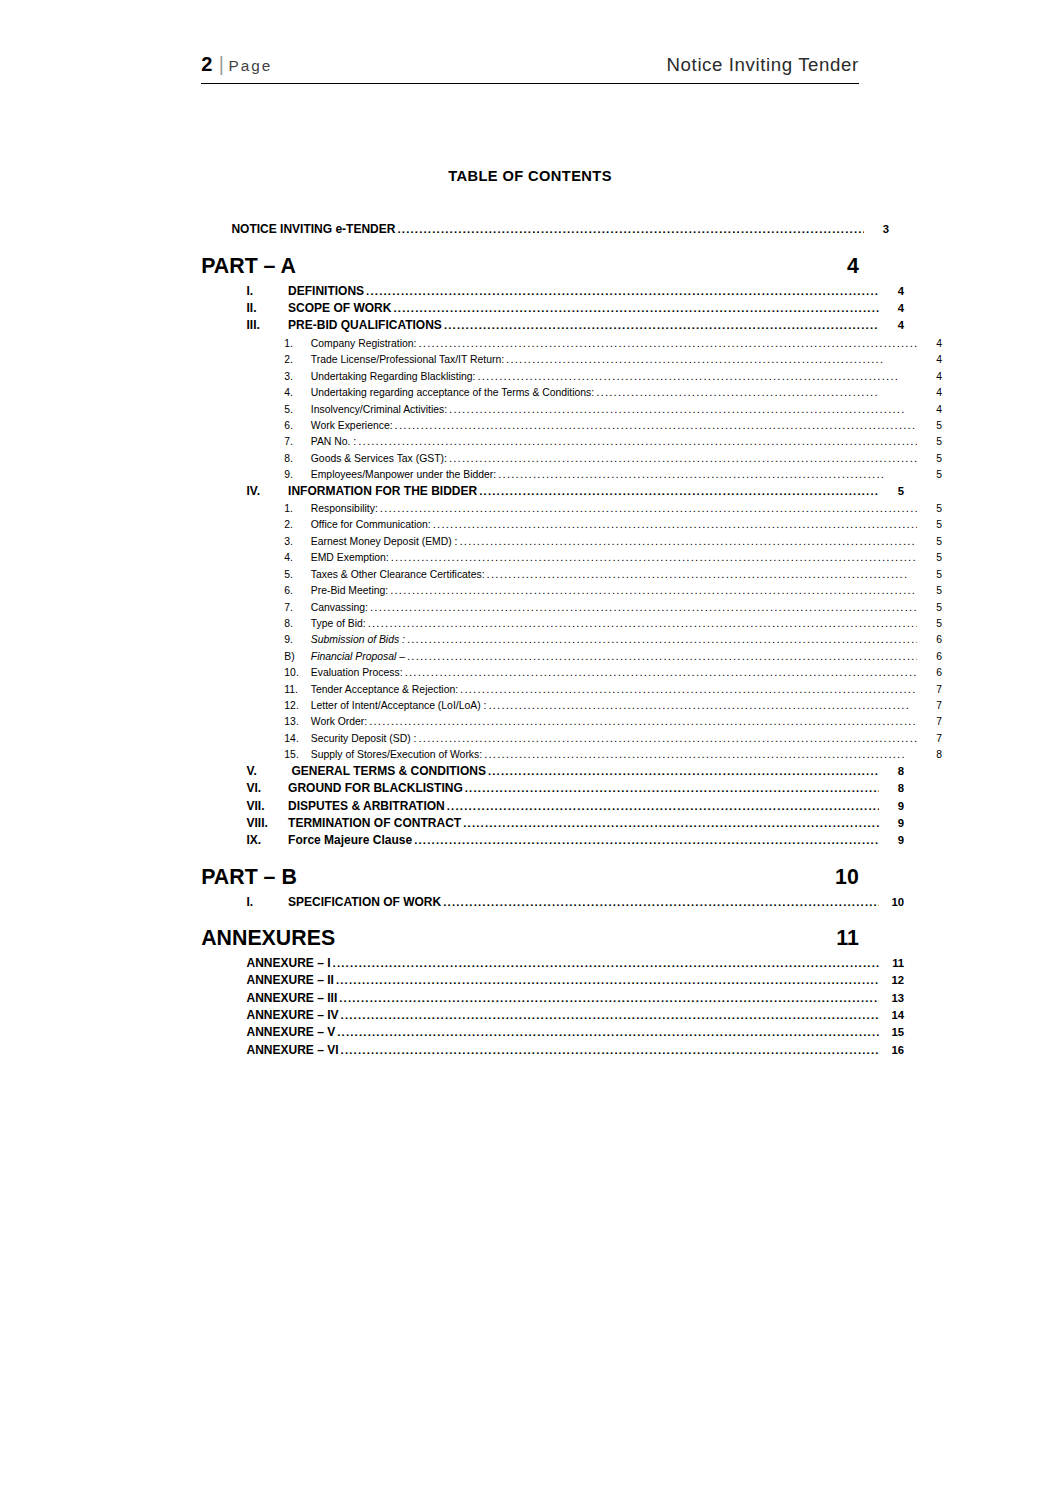2|Page
Notice Inviting Tender
TABLE OF CONTENTS
NOTICE INVITING e-TENDER ........................................................................................................................... 3
PART – A 4
I. DEFINITIONS ................................................................................................................................. 4
II. SCOPE OF WORK ......................................................................................................................... 4
III. PRE-BID QUALIFICATIONS ......................................................................................................... 4
1. Company Registration: ......................................................................................................................... 4
2. Trade License/Professional Tax/IT Return: ....................................................................................... 4
3. Undertaking Regarding Blacklisting: ................................................................................................. 4
4. Undertaking regarding acceptance of the Terms & Conditions: ................................................................. 4
5. Insolvency/Criminal Activities: ......................................................................................................... 4
6. Work Experience: ................................................................................................................................. 5
7. PAN No. : ......................................................................................................................................... 5
8. Goods & Services Tax (GST): ................................................................................................................. 5
9. Employees/Manpower under the Bidder: ......................................................................................... 5
IV. INFORMATION FOR THE BIDDER ................................................................................................. 5
1. Responsibility: ......................................................................................................................................... 5
2. Office for Communication: ................................................................................................................. 5
3. Earnest Money Deposit (EMD) : ......................................................................................................... 5
4. EMD Exemption: ................................................................................................................................. 5
5. Taxes & Other Clearance Certificates: ................................................................................................. 5
6. Pre-Bid Meeting: ................................................................................................................................. 5
7. Canvassing: ......................................................................................................................................... 5
8. Type of Bid: ......................................................................................................................................... 5
9. Submission of Bids : ................................................................................................................................. 6
B) Financial Proposal – ................................................................................................................................. 6
10. Evaluation Process: ................................................................................................................................. 6
11. Tender Acceptance & Rejection: ......................................................................................................... 7
12. Letter of Intent/Acceptance (LoI/LoA) : ................................................................................................. 7
13. Work Order: ......................................................................................................................................... 7
14. Security Deposit (SD) : ......................................................................................................................... 7
15. Supply of Stores/Execution of Works: ................................................................................................. 8
V. GENERAL TERMS & CONDITIONS ................................................................................................. 8
VI. GROUND FOR BLACKLISTING ......................................................................................................... 8
VII. DISPUTES & ARBITRATION ................................................................................................................. 9
VIII. TERMINATION OF CONTRACT ......................................................................................................... 9
IX. Force Majeure Clause ................................................................................................................. 9
PART – B 10
I. SPECIFICATION OF WORK ......................................................................................................... 10
ANNEXURES 11
ANNEXURE – I ......................................................................................................................................... 11
ANNEXURE – II ....................................................................................................................................... 12
ANNEXURE – III ..................................................................................................................................... 13
ANNEXURE – IV ..................................................................................................................................... 14
ANNEXURE – V ....................................................................................................................................... 15
ANNEXURE – VI ..................................................................................................................................... 16